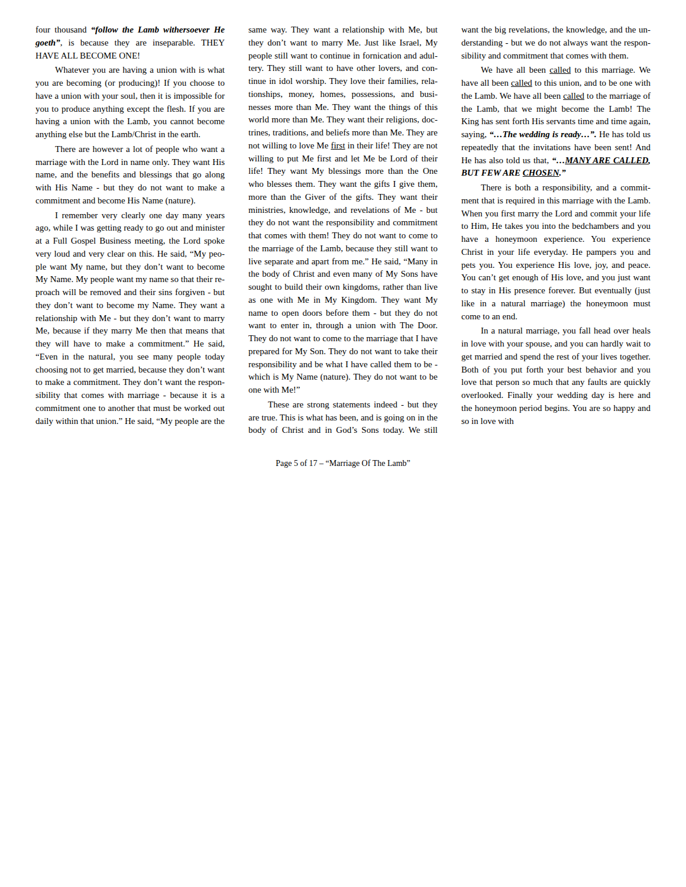four thousand “follow the Lamb withersoever He goeth”, is because they are inseparable. THEY HAVE ALL BECOME ONE!
Whatever you are having a union with is what you are becoming (or producing)! If you choose to have a union with your soul, then it is impossible for you to produce anything except the flesh. If you are having a union with the Lamb, you cannot become anything else but the Lamb/Christ in the earth.
There are however a lot of people who want a marriage with the Lord in name only. They want His name, and the benefits and blessings that go along with His Name - but they do not want to make a commitment and become His Name (nature).
I remember very clearly one day many years ago, while I was getting ready to go out and minister at a Full Gospel Business meeting, the Lord spoke very loud and very clear on this. He said, “My people want My name, but they don’t want to become My Name. My people want my name so that their reproach will be removed and their sins forgiven - but they don’t want to become my Name. They want a relationship with Me - but they don’t want to marry Me, because if they marry Me then that means that they will have to make a commitment.” He said, “Even in the natural, you see many people today choosing not to get married, because they don’t want to make a commitment. They don’t want the responsibility that comes with marriage - because it is a commitment one to another that must be worked out daily within that union.” He said, “My people are the same way. They want a relationship with Me, but they don’t want to marry Me. Just like Israel, My people still want to continue in fornication and adultery. They still want to have other lovers, and continue in idol worship. They love their families, relationships, money, homes, possessions, and businesses more than Me. They want the things of this world more than Me. They want their religions, doctrines, traditions, and beliefs more than Me. They are not willing to love Me first in their life! They are not willing to put Me first and let Me be Lord of their life! They want My blessings more than the One who blesses them. They want the gifts I give them, more than the Giver of the gifts. They want their ministries, knowledge, and revelations of Me - but they do not want the responsibility and commitment that comes with them! They do not want to come to the marriage of the Lamb, because they still want to live separate and apart from me.” He said, “Many in the body of Christ and even many of My Sons have sought to build their own kingdoms, rather than live as one with Me in My Kingdom. They want My name to open doors before them - but they do not want to enter in, through a union with The Door. They do not want to come to the marriage that I have prepared for My Son. They do not want to take their responsibility and be what I have called them to be - which is My Name (nature). They do not want to be one with Me!”
These are strong statements indeed - but they are true. This is what has been, and is going on in the body of Christ and in God’s Sons today. We still want the big revelations, the knowledge, and the understanding - but we do not always want the responsibility and commitment that comes with them.
We have all been called to this marriage. We have all been called to this union, and to be one with the Lamb. We have all been called to the marriage of the Lamb, that we might become the Lamb! The King has sent forth His servants time and time again, saying, “…The wedding is ready…”. He has told us repeatedly that the invitations have been sent! And He has also told us that, “…MANY ARE CALLED, BUT FEW ARE CHOSEN.”
There is both a responsibility, and a commitment that is required in this marriage with the Lamb. When you first marry the Lord and commit your life to Him, He takes you into the bedchambers and you have a honeymoon experience. You experience Christ in your life everyday. He pampers you and pets you. You experience His love, joy, and peace. You can’t get enough of His love, and you just want to stay in His presence forever. But eventually (just like in a natural marriage) the honeymoon must come to an end.
In a natural marriage, you fall head over heals in love with your spouse, and you can hardly wait to get married and spend the rest of your lives together. Both of you put forth your best behavior and you love that person so much that any faults are quickly overlooked. Finally your wedding day is here and the honeymoon period begins. You are so happy and so in love with
Page 5 of 17 – “Marriage Of The Lamb”